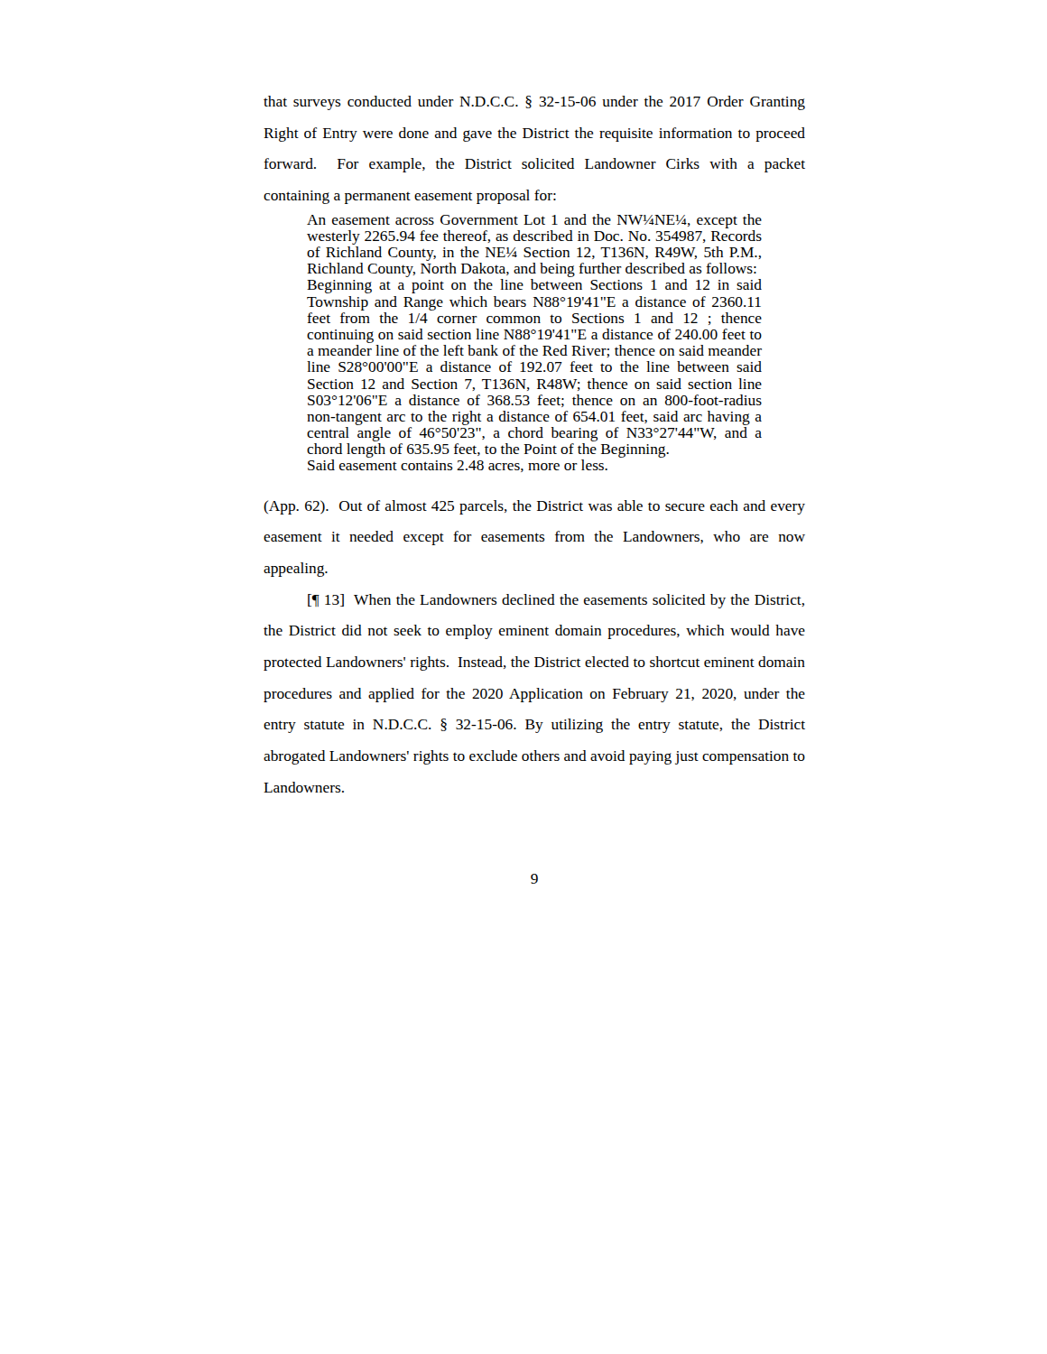that surveys conducted under N.D.C.C. § 32-15-06 under the 2017 Order Granting Right of Entry were done and gave the District the requisite information to proceed forward. For example, the District solicited Landowner Cirks with a packet containing a permanent easement proposal for:
An easement across Government Lot 1 and the NW¼NE¼, except the westerly 2265.94 fee thereof, as described in Doc. No. 354987, Records of Richland County, in the NE¼ Section 12, T136N, R49W, 5th P.M., Richland County, North Dakota, and being further described as follows:
Beginning at a point on the line between Sections 1 and 12 in said Township and Range which bears N88°19'41"E a distance of 2360.11 feet from the 1/4 corner common to Sections 1 and 12 ; thence continuing on said section line N88°19'41"E a distance of 240.00 feet to a meander line of the left bank of the Red River; thence on said meander line S28°00'00"E a distance of 192.07 feet to the line between said Section 12 and Section 7, T136N, R48W; thence on said section line S03°12'06"E a distance of 368.53 feet; thence on an 800-foot-radius non-tangent arc to the right a distance of 654.01 feet, said arc having a central angle of 46°50'23", a chord bearing of N33°27'44"W, and a chord length of 635.95 feet, to the Point of the Beginning.
Said easement contains 2.48 acres, more or less.
(App. 62). Out of almost 425 parcels, the District was able to secure each and every easement it needed except for easements from the Landowners, who are now appealing.
[¶ 13] When the Landowners declined the easements solicited by the District, the District did not seek to employ eminent domain procedures, which would have protected Landowners' rights. Instead, the District elected to shortcut eminent domain procedures and applied for the 2020 Application on February 21, 2020, under the entry statute in N.D.C.C. § 32-15-06. By utilizing the entry statute, the District abrogated Landowners' rights to exclude others and avoid paying just compensation to Landowners.
9